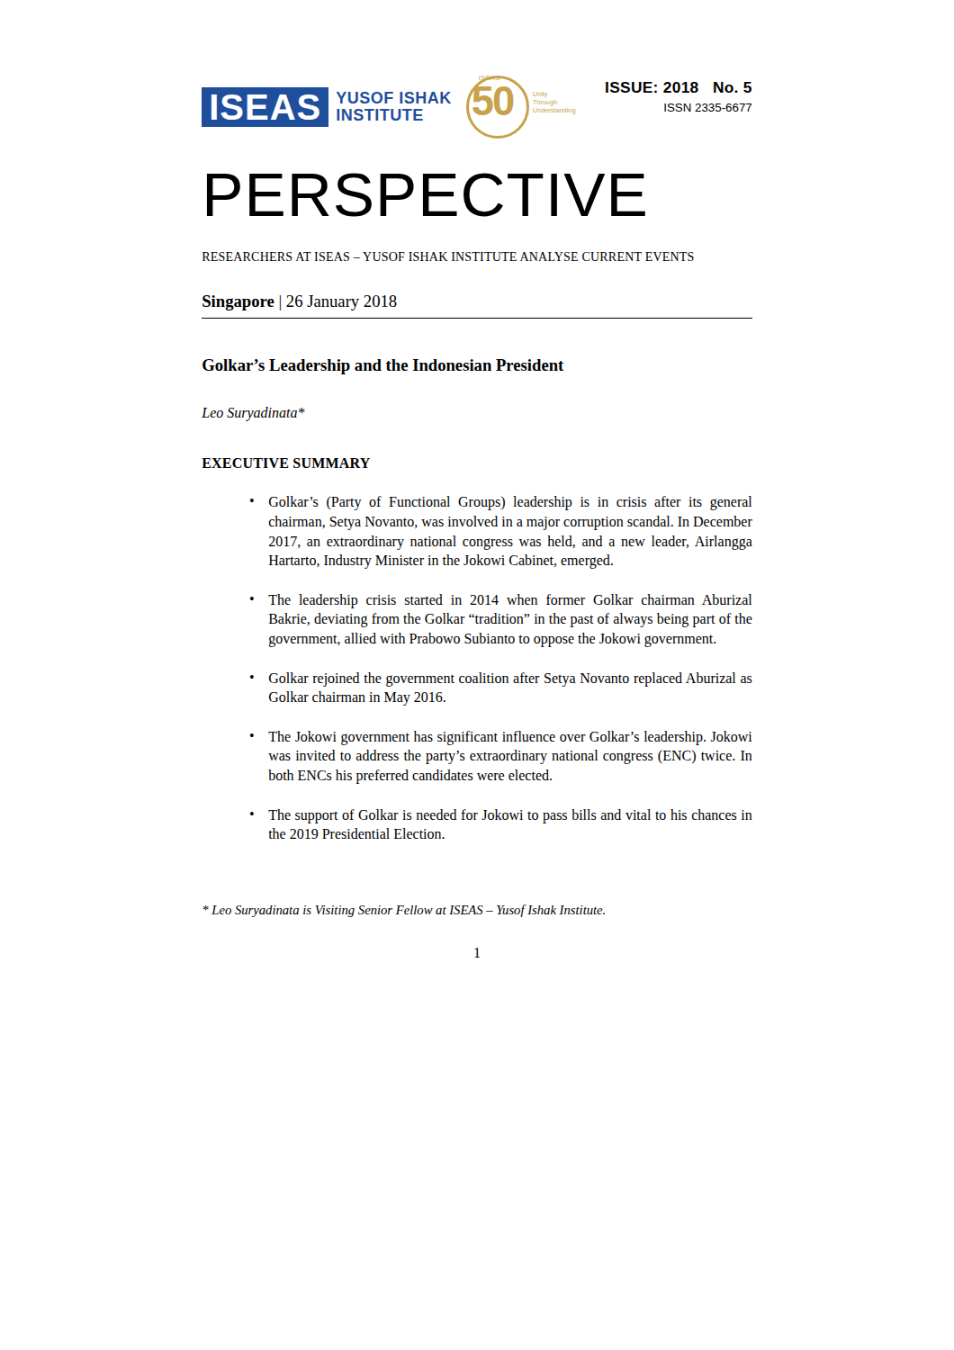ISEAS
YUSOF ISHAK INSTITUTE
ISEAS
50
Unity
Through
Understanding
ISSUE: 2018 No. 5
ISSN 2335-6677
PERSPECTIVE
RESEARCHERS AT ISEAS – YUSOF ISHAK INSTITUTE ANALYSE CURRENT EVENTS
Singapore | 26 January 2018
Golkar’s Leadership and the Indonesian President
Leo Suryadinata*
EXECUTIVE SUMMARY
Golkar’s (Party of Functional Groups) leadership is in crisis after its general chairman, Setya Novanto, was involved in a major corruption scandal. In December 2017, an extraordinary national congress was held, and a new leader, Airlangga Hartarto, Industry Minister in the Jokowi Cabinet, emerged.
The leadership crisis started in 2014 when former Golkar chairman Aburizal Bakrie, deviating from the Golkar “tradition” in the past of always being part of the government, allied with Prabowo Subianto to oppose the Jokowi government.
Golkar rejoined the government coalition after Setya Novanto replaced Aburizal as Golkar chairman in May 2016.
The Jokowi government has significant influence over Golkar’s leadership. Jokowi was invited to address the party’s extraordinary national congress (ENC) twice. In both ENCs his preferred candidates were elected.
The support of Golkar is needed for Jokowi to pass bills and vital to his chances in the 2019 Presidential Election.
* Leo Suryadinata is Visiting Senior Fellow at ISEAS – Yusof Ishak Institute.
1